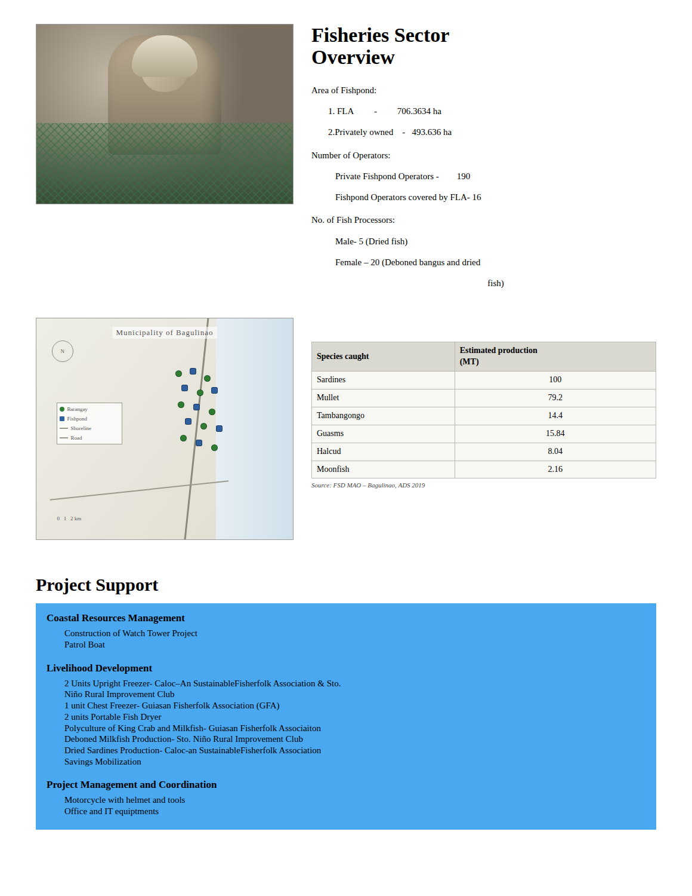Fisheries Sector
Overview
Area of Fishpond:
1. FLA - 706.3634 ha
2.Privately owned - 493.636 ha
Number of Operators:
Private Fishpond Operators - 190
Fishpond Operators covered by FLA- 16
No. of Fish Processors:
Male- 5 (Dried fish)
Female – 20 (Deboned bangus and dried
fish)
Municipality of Bagulinao
N
Barangay
Fishpond
Shoreline
Road
0 1 2 km
| Species caught | Estimated production (MT) |
| --- | --- |
| Sardines | 100 |
| Mullet | 79.2 |
| Tambangongo | 14.4 |
| Guasms | 15.84 |
| Halcud | 8.04 |
| Moonfish | 2.16 |
Source: FSD MAO – Bagulinao, ADS 2019
Project Support
Coastal Resources Management
Construction of Watch Tower Project
Patrol Boat
Livelihood Development
2 Units Upright Freezer- Caloc–An SustainableFisherfolk Association & Sto.
Niño Rural Improvement Club
1 unit Chest Freezer- Guiasan Fisherfolk Association (GFA)
2 units Portable Fish Dryer
Polyculture of King Crab and Milkfish- Guiasan Fisherfolk Associaiton
Deboned Milkfish Production- Sto. Niño Rural Improvement Club
Dried Sardines Production- Caloc-an SustainableFisherfolk Association
Savings Mobilization
Project Management and Coordination
Motorcycle with helmet and tools
Office and IT equiptments